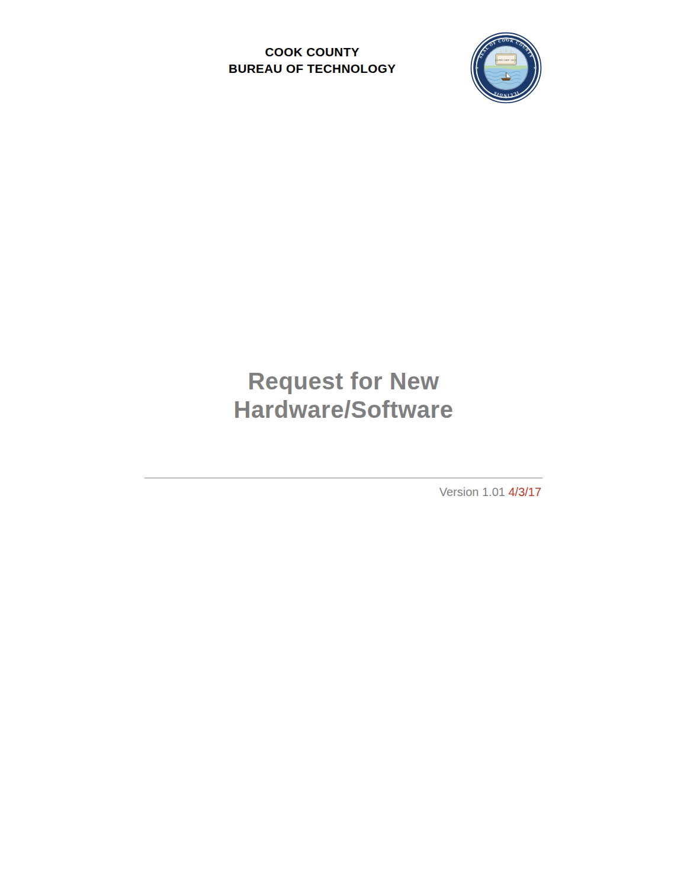COOK COUNTY BUREAU OF TECHNOLOGY
SEAL OF COOK COUNTY ILLINOIS JANUARY 1831
Request for New Hardware/Software
Version 1.01 4/3/17